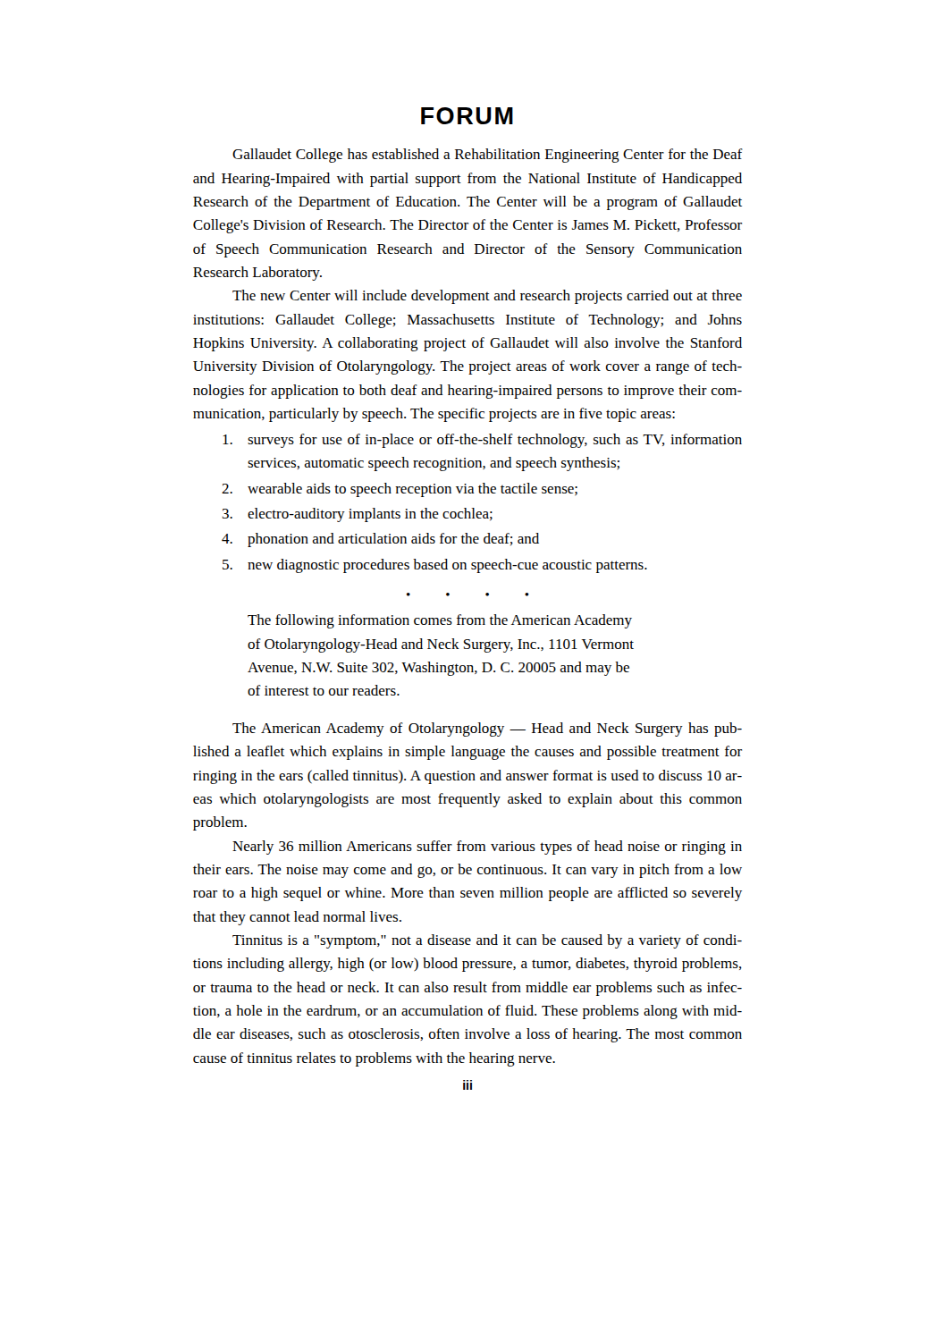FORUM
Gallaudet College has established a Rehabilitation Engineering Center for the Deaf and Hearing-Impaired with partial support from the National Institute of Handicapped Research of the Department of Education. The Center will be a program of Gallaudet College's Division of Research. The Director of the Center is James M. Pickett, Professor of Speech Communication Research and Director of the Sensory Communication Research Laboratory.
The new Center will include development and research projects carried out at three institutions: Gallaudet College; Massachusetts Institute of Technology; and Johns Hopkins University. A collaborating project of Gallaudet will also involve the Stanford University Division of Otolaryngology. The project areas of work cover a range of technologies for application to both deaf and hearing-impaired persons to improve their communication, particularly by speech. The specific projects are in five topic areas:
surveys for use of in-place or off-the-shelf technology, such as TV, information services, automatic speech recognition, and speech synthesis;
wearable aids to speech reception via the tactile sense;
electro-auditory implants in the cochlea;
phonation and articulation aids for the deaf; and
new diagnostic procedures based on speech-cue acoustic patterns.
••••
The following information comes from the American Academy
of Otolaryngology-Head and Neck Surgery, Inc., 1101 Vermont
Avenue, N.W. Suite 302, Washington, D. C. 20005 and may be
of interest to our readers.
The American Academy of Otolaryngology — Head and Neck Surgery has published a leaflet which explains in simple language the causes and possible treatment for ringing in the ears (called tinnitus). A question and answer format is used to discuss 10 areas which otolaryngologists are most frequently asked to explain about this common problem.
Nearly 36 million Americans suffer from various types of head noise or ringing in their ears. The noise may come and go, or be continuous. It can vary in pitch from a low roar to a high sequel or whine. More than seven million people are afflicted so severely that they cannot lead normal lives.
Tinnitus is a "symptom," not a disease and it can be caused by a variety of conditions including allergy, high (or low) blood pressure, a tumor, diabetes, thyroid problems, or trauma to the head or neck. It can also result from middle ear problems such as infection, a hole in the eardrum, or an accumulation of fluid. These problems along with middle ear diseases, such as otosclerosis, often involve a loss of hearing. The most common cause of tinnitus relates to problems with the hearing nerve.
iii